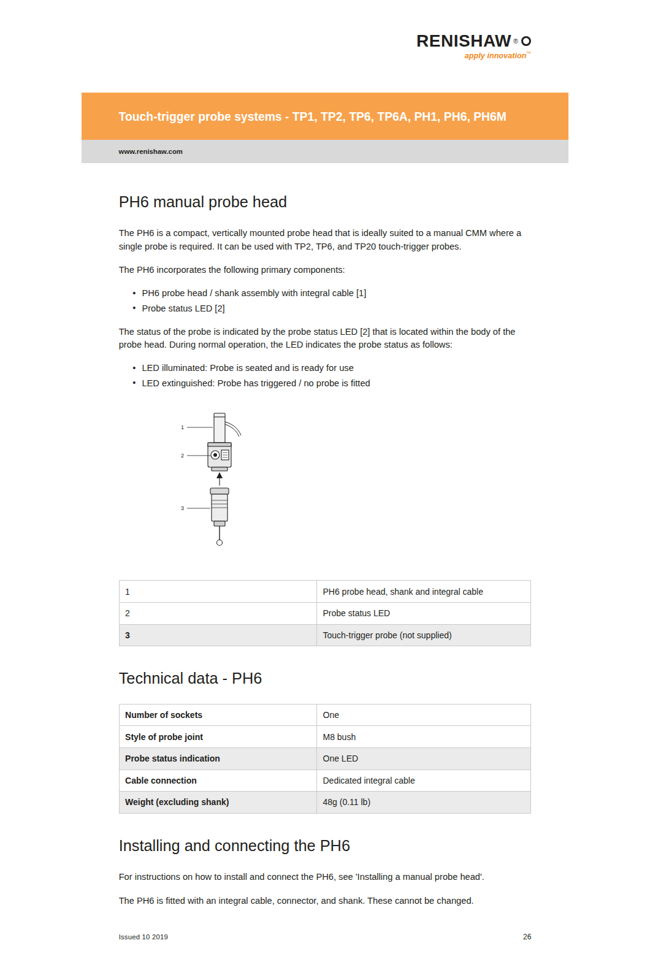RENISHAW®
apply innovation™
Touch-trigger probe systems - TP1, TP2, TP6, TP6A, PH1, PH6, PH6M
www.renishaw.com
PH6 manual probe head
The PH6 is a compact, vertically mounted probe head that is ideally suited to a manual CMM where a single probe is required. It can be used with TP2, TP6, and TP20 touch-trigger probes.
The PH6 incorporates the following primary components:
PH6 probe head / shank assembly with integral cable [1]
Probe status LED [2]
The status of the probe is indicated by the probe status LED [2] that is located within the body of the probe head. During normal operation, the LED indicates the probe status as follows:
LED illuminated: Probe is seated and is ready for use
LED extinguished: Probe has triggered / no probe is fitted
1 2 3
| 1 | PH6 probe head, shank and integral cable |
| 2 | Probe status LED |
| 3 | Touch-trigger probe (not supplied) |
Technical data - PH6
| Number of sockets | One |
| Style of probe joint | M8 bush |
| Probe status indication | One LED |
| Cable connection | Dedicated integral cable |
| Weight (excluding shank) | 48g (0.11 lb) |
Installing and connecting the PH6
For instructions on how to install and connect the PH6, see 'Installing a manual probe head'.
The PH6 is fitted with an integral cable, connector, and shank. These cannot be changed.
Issued 10 2019
26